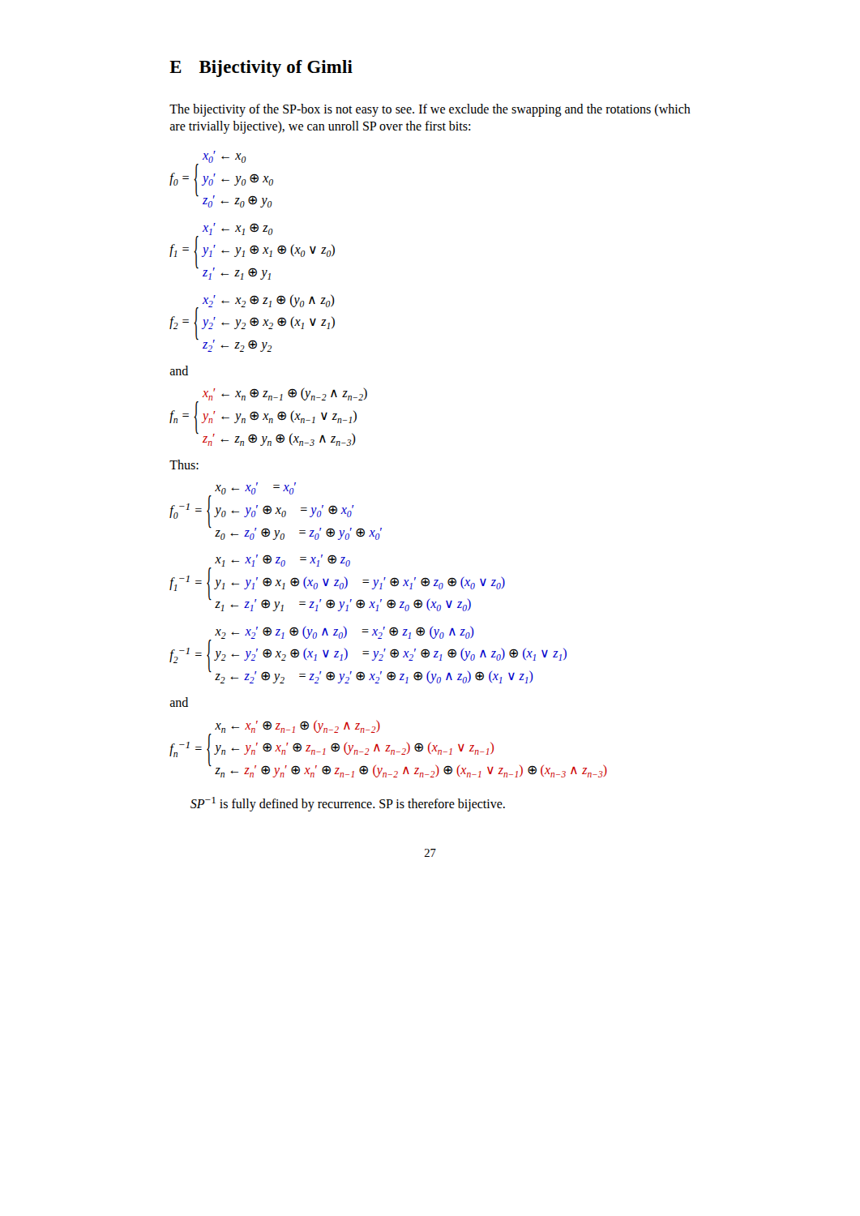EBijectivity of Gimli
The bijectivity of the SP-box is not easy to see. If we exclude the swapping and the rotations (which are trivially bijective), we can unroll SP over the first bits:
f0 = {
x0′ ← x0
y0′ ← y0 ⊕ x0
z0′ ← z0 ⊕ y0
f1 = {
x1′ ← x1 ⊕ z0
y1′ ← y1 ⊕ x1 ⊕ (x0 ∨ z0)
z1′ ← z1 ⊕ y1
f2 = {
x2′ ← x2 ⊕ z1 ⊕ (y0 ∧ z0)
y2′ ← y2 ⊕ x2 ⊕ (x1 ∨ z1)
z2′ ← z2 ⊕ y2
and
fn = {
xn′ ← xn ⊕ zn−1 ⊕ (yn−2 ∧ zn−2)
yn′ ← yn ⊕ xn ⊕ (xn−1 ∨ zn−1)
zn′ ← zn ⊕ yn ⊕ (xn−3 ∧ zn−3)
Thus:
f0−1 = {
x0 ← x0′ = x0′
y0 ← y0′ ⊕ x0 = y0′ ⊕ x0′
z0 ← z0′ ⊕ y0 = z0′ ⊕ y0′ ⊕ x0′
f1−1 = {
x1 ← x1′ ⊕ z0 = x1′ ⊕ z0
y1 ← y1′ ⊕ x1 ⊕ (x0 ∨ z0) = y1′ ⊕ x1′ ⊕ z0 ⊕ (x0 ∨ z0)
z1 ← z1′ ⊕ y1 = z1′ ⊕ y1′ ⊕ x1′ ⊕ z0 ⊕ (x0 ∨ z0)
f2−1 = {
x2 ← x2′ ⊕ z1 ⊕ (y0 ∧ z0) = x2′ ⊕ z1 ⊕ (y0 ∧ z0)
y2 ← y2′ ⊕ x2 ⊕ (x1 ∨ z1) = y2′ ⊕ x2′ ⊕ z1 ⊕ (y0 ∧ z0) ⊕ (x1 ∨ z1)
z2 ← z2′ ⊕ y2 = z2′ ⊕ y2′ ⊕ x2′ ⊕ z1 ⊕ (y0 ∧ z0) ⊕ (x1 ∨ z1)
and
fn−1 = {
xn ← xn′ ⊕ zn−1 ⊕ (yn−2 ∧ zn−2)
yn ← yn′ ⊕ xn′ ⊕ zn−1 ⊕ (yn−2 ∧ zn−2) ⊕ (xn−1 ∨ zn−1)
zn ← zn′ ⊕ yn′ ⊕ xn′ ⊕ zn−1 ⊕ (yn−2 ∧ zn−2) ⊕ (xn−1 ∨ zn−1) ⊕ (xn−3 ∧ zn−3)
SP−1 is fully defined by recurrence. SP is therefore bijective.
27